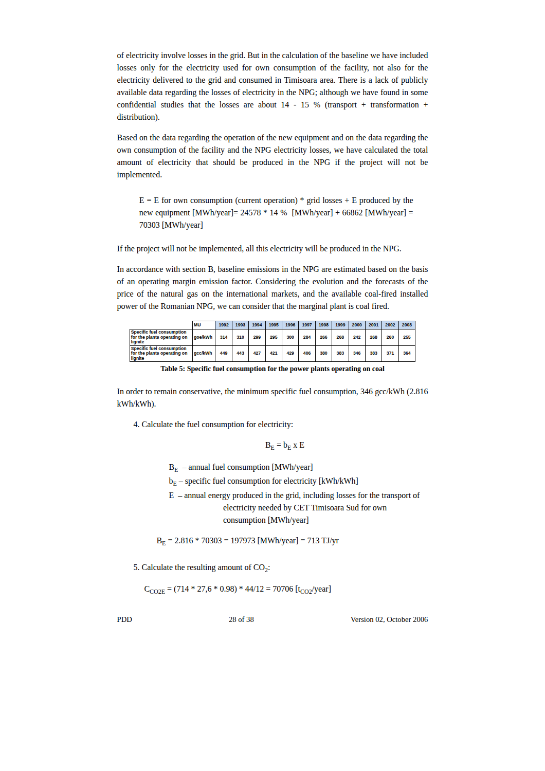of electricity involve losses in the grid. But in the calculation of the baseline we have included losses only for the electricity used for own consumption of the facility, not also for the electricity delivered to the grid and consumed in Timisoara area. There is a lack of publicly available data regarding the losses of electricity in the NPG; although we have found in some confidential studies that the losses are about 14 - 15 % (transport + transformation + distribution).
Based on the data regarding the operation of the new equipment and on the data regarding the own consumption of the facility and the NPG electricity losses, we have calculated the total amount of electricity that should be produced in the NPG if the project will not be implemented.
E = E for own consumption (current operation) * grid losses + E produced by the new equipment [MWh/year]= 24578 * 14 % [MWh/year] + 66862 [MWh/year] = 70303 [MWh/year]
If the project will not be implemented, all this electricity will be produced in the NPG.
In accordance with section B, baseline emissions in the NPG are estimated based on the basis of an operating margin emission factor. Considering the evolution and the forecasts of the price of the natural gas on the international markets, and the available coal-fired installed power of the Romanian NPG, we can consider that the marginal plant is coal fired.
| | MU | 1992 | 1993 | 1994 | 1995 | 1996 | 1997 | 1998 | 1999 | 2000 | 2001 | 2002 | 2003 |
| Specific fuel consumption for the plants operating on lignite | goe/kWh | 314 | 310 | 299 | 295 | 300 | 284 | 266 | 268 | 242 | 268 | 260 | 255 |
| Specific fuel consumption for the plants operating on lignite | gcc/kWh | 449 | 443 | 427 | 421 | 429 | 406 | 380 | 383 | 346 | 383 | 371 | 364 |
Table 5: Specific fuel consumption for the power plants operating on coal
In order to remain conservative, the minimum specific fuel consumption, 346 gcc/kWh (2.816 kWh/kWh).
Calculate the fuel consumption for electricity:
BE = bE x E
BE – annual fuel consumption [MWh/year]
bE – specific fuel consumption for electricity [kWh/kWh]
E – annual energy produced in the grid, including losses for the transport of electricity needed by CET Timisoara Sud for own consumption [MWh/year]
BE = 2.816 * 70303 = 197973 [MWh/year] = 713 TJ/yr
Calculate the resulting amount of CO2:
CCO2E = (714 * 27,6 * 0.98) * 44/12 = 70706 [tCO2/year]
PDD 28 of 38 Version 02, October 2006